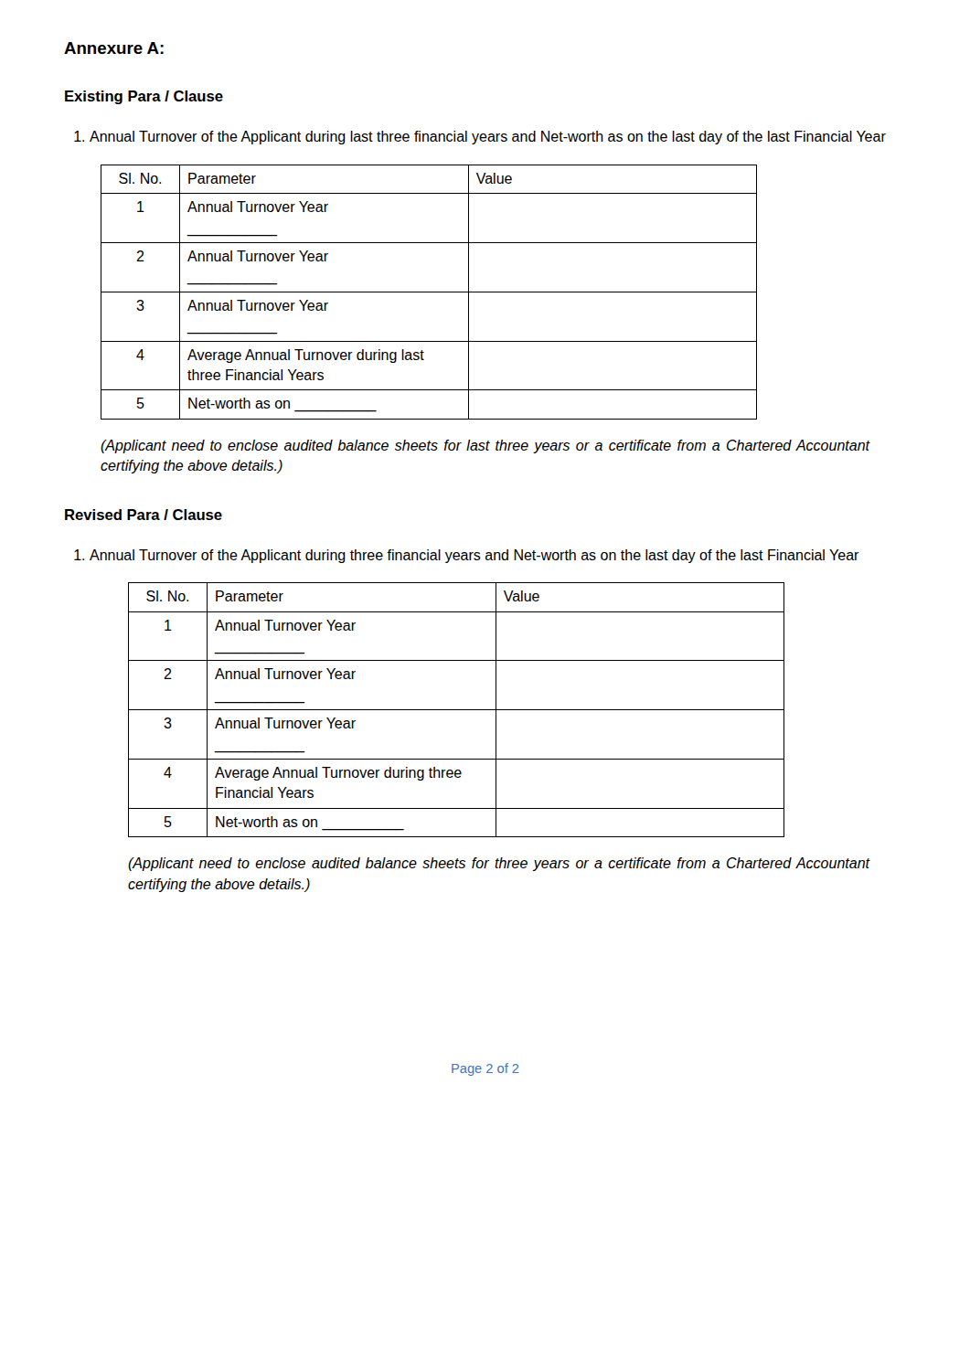Annexure A:
Existing Para / Clause
Annual Turnover of the Applicant during last three financial years and Net-worth as on the last day of the last Financial Year
| Sl. No. | Parameter | Value |
| --- | --- | --- |
| 1 | Annual Turnover Year ___________ | |
| 2 | Annual Turnover Year ___________ | |
| 3 | Annual Turnover Year ___________ | |
| 4 | Average Annual Turnover during last three Financial Years | |
| 5 | Net-worth as on __________ | |
(Applicant need to enclose audited balance sheets for last three years or a certificate from a Chartered Accountant certifying the above details.)
Revised Para / Clause
Annual Turnover of the Applicant during three financial years and Net-worth as on the last day of the last Financial Year
| Sl. No. | Parameter | Value |
| --- | --- | --- |
| 1 | Annual Turnover Year ___________ | |
| 2 | Annual Turnover Year ___________ | |
| 3 | Annual Turnover Year ___________ | |
| 4 | Average Annual Turnover during three Financial Years | |
| 5 | Net-worth as on __________ | |
(Applicant need to enclose audited balance sheets for three years or a certificate from a Chartered Accountant certifying the above details.)
Page 2 of 2